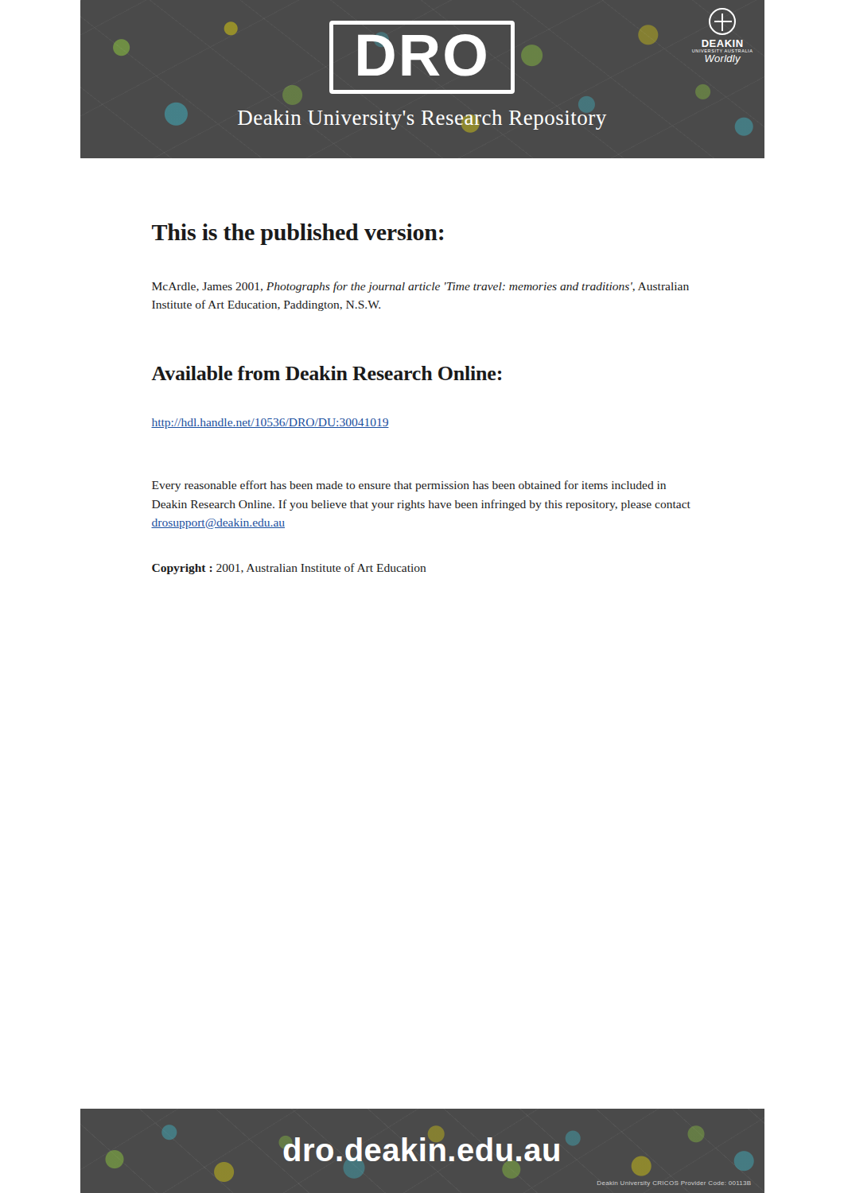DEAKIN
University Australia
Worldly
DRO
Deakin University's Research Repository
This is the published version:
McArdle, James 2001, Photographs for the journal article 'Time travel: memories and traditions', Australian Institute of Art Education, Paddington, N.S.W.
Available from Deakin Research Online:
http://hdl.handle.net/10536/DRO/DU:30041019
Every reasonable effort has been made to ensure that permission has been obtained for items included in Deakin Research Online. If you believe that your rights have been infringed by this repository, please contact drosupport@deakin.edu.au
Copyright : 2001, Australian Institute of Art Education
dro.deakin.edu.au
Deakin University CRICOS Provider Code: 00113B